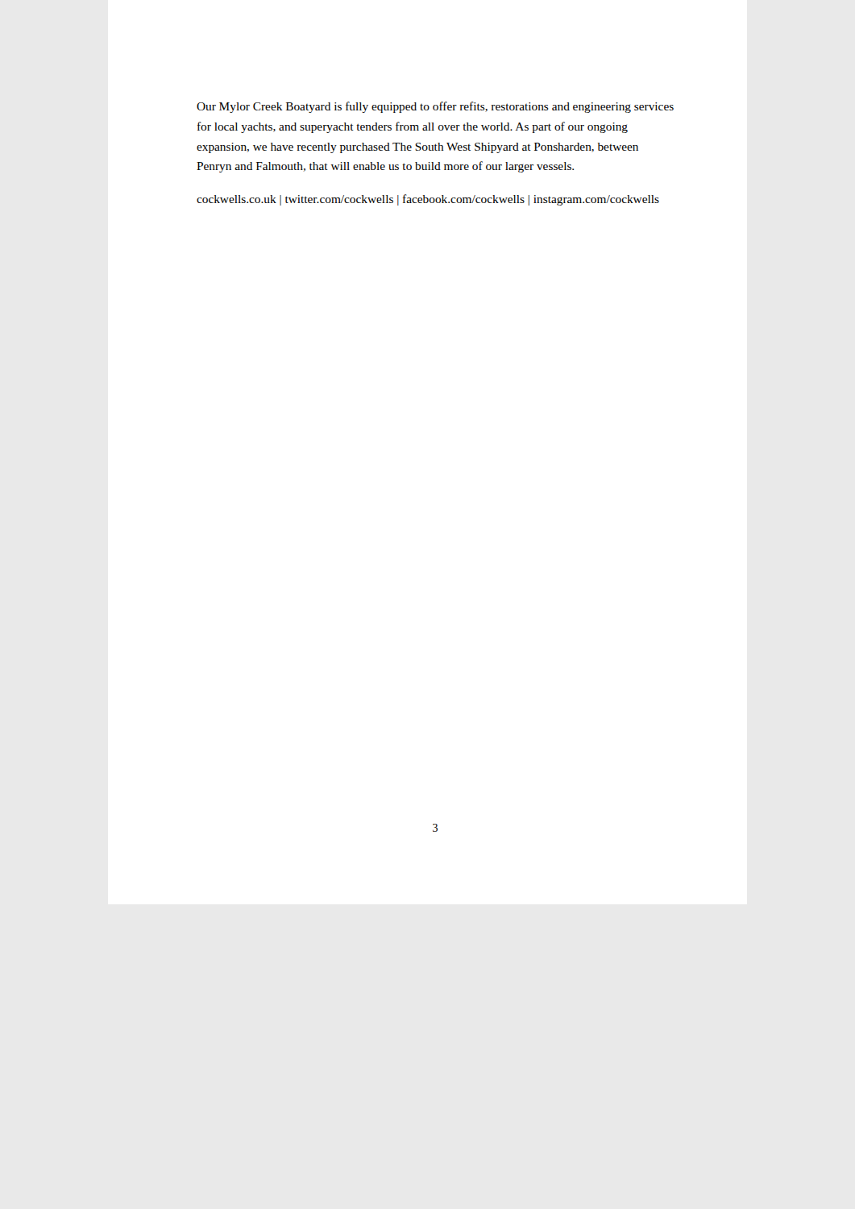Our Mylor Creek Boatyard is fully equipped to offer refits, restorations and engineering services for local yachts, and superyacht tenders from all over the world. As part of our ongoing expansion, we have recently purchased The South West Shipyard at Ponsharden, between Penryn and Falmouth, that will enable us to build more of our larger vessels.
cockwells.co.uk | twitter.com/cockwells | facebook.com/cockwells | instagram.com/cockwells
3